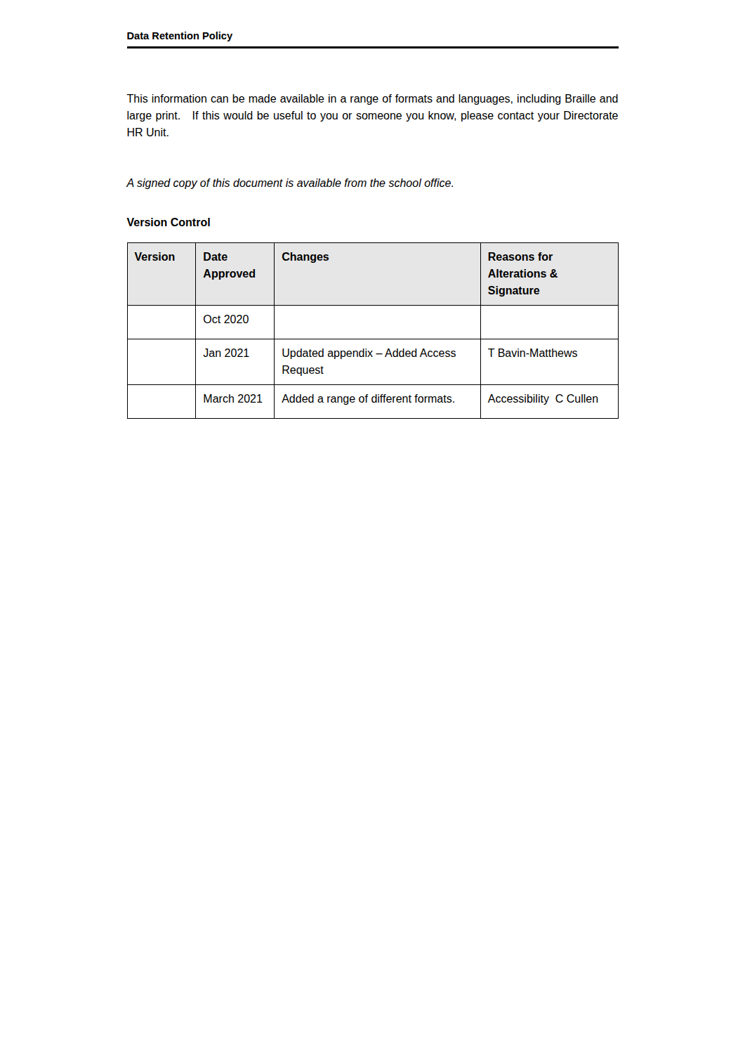Data Retention Policy
This information can be made available in a range of formats and languages, including Braille and large print. If this would be useful to you or someone you know, please contact your Directorate HR Unit.
A signed copy of this document is available from the school office.
Version Control
| Version | Date Approved | Changes | Reasons for Alterations & Signature |
| --- | --- | --- | --- |
| | Oct 2020 | | |
| | Jan 2021 | Updated appendix – Added Access Request | T Bavin-Matthews |
| | March 2021 | Added a range of different formats. | Accessibility C Cullen |